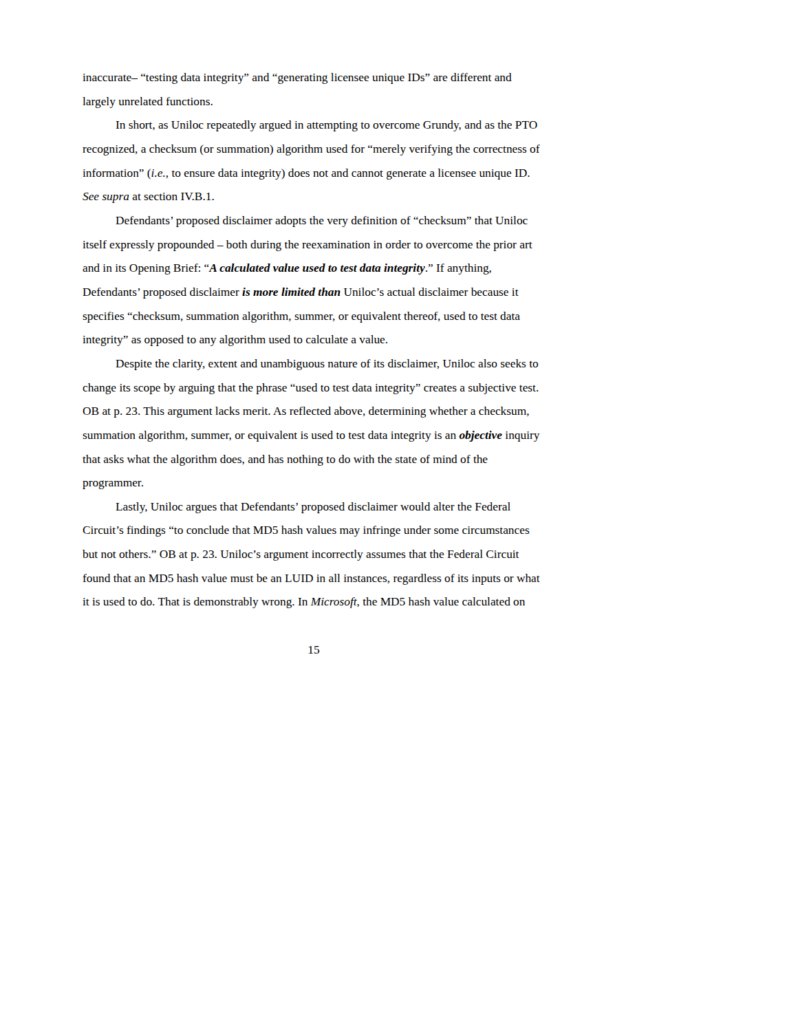inaccurate– “testing data integrity” and “generating licensee unique IDs” are different and largely unrelated functions.
In short, as Uniloc repeatedly argued in attempting to overcome Grundy, and as the PTO recognized, a checksum (or summation) algorithm used for “merely verifying the correctness of information” (i.e., to ensure data integrity) does not and cannot generate a licensee unique ID. See supra at section IV.B.1.
Defendants’ proposed disclaimer adopts the very definition of “checksum” that Uniloc itself expressly propounded – both during the reexamination in order to overcome the prior art and in its Opening Brief: “A calculated value used to test data integrity.” If anything, Defendants’ proposed disclaimer is more limited than Uniloc’s actual disclaimer because it specifies “checksum, summation algorithm, summer, or equivalent thereof, used to test data integrity” as opposed to any algorithm used to calculate a value.
Despite the clarity, extent and unambiguous nature of its disclaimer, Uniloc also seeks to change its scope by arguing that the phrase “used to test data integrity” creates a subjective test. OB at p. 23. This argument lacks merit. As reflected above, determining whether a checksum, summation algorithm, summer, or equivalent is used to test data integrity is an objective inquiry that asks what the algorithm does, and has nothing to do with the state of mind of the programmer.
Lastly, Uniloc argues that Defendants’ proposed disclaimer would alter the Federal Circuit’s findings “to conclude that MD5 hash values may infringe under some circumstances but not others.” OB at p. 23. Uniloc’s argument incorrectly assumes that the Federal Circuit found that an MD5 hash value must be an LUID in all instances, regardless of its inputs or what it is used to do. That is demonstrably wrong. In Microsoft, the MD5 hash value calculated on
15